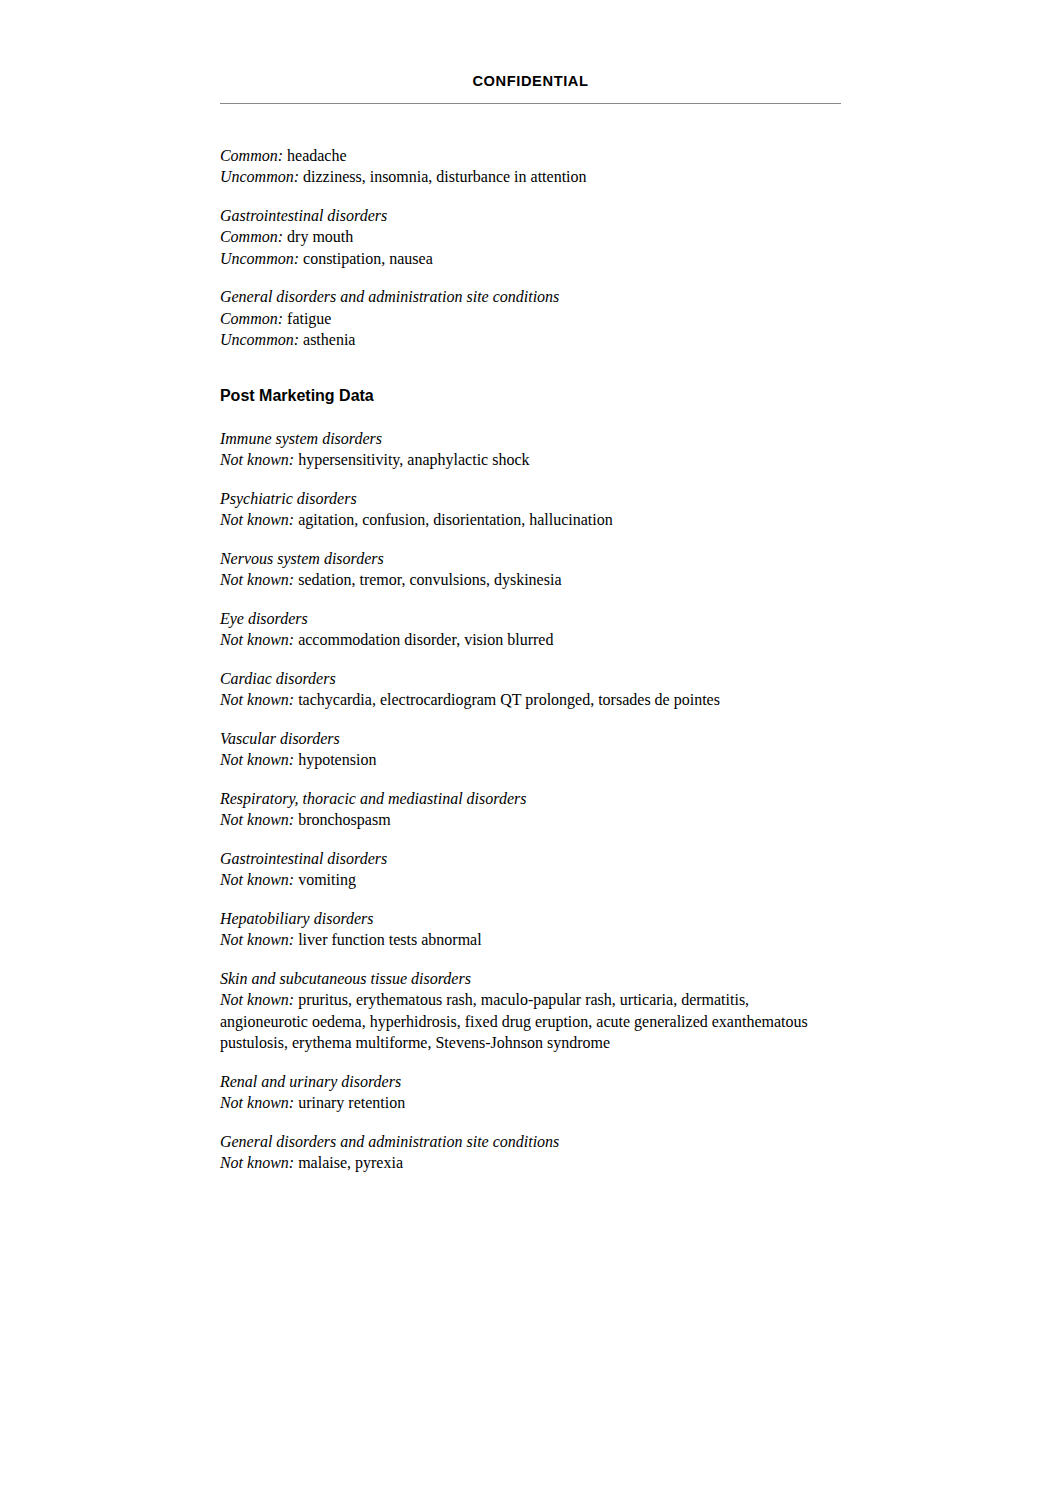CONFIDENTIAL
Common: headache
Uncommon: dizziness, insomnia, disturbance in attention
Gastrointestinal disorders
Common: dry mouth
Uncommon: constipation, nausea
General disorders and administration site conditions
Common: fatigue
Uncommon: asthenia
Post Marketing Data
Immune system disorders
Not known: hypersensitivity, anaphylactic shock
Psychiatric disorders
Not known: agitation, confusion, disorientation, hallucination
Nervous system disorders
Not known: sedation, tremor, convulsions, dyskinesia
Eye disorders
Not known: accommodation disorder, vision blurred
Cardiac disorders
Not known: tachycardia, electrocardiogram QT prolonged, torsades de pointes
Vascular disorders
Not known: hypotension
Respiratory, thoracic and mediastinal disorders
Not known: bronchospasm
Gastrointestinal disorders
Not known: vomiting
Hepatobiliary disorders
Not known: liver function tests abnormal
Skin and subcutaneous tissue disorders
Not known: pruritus, erythematous rash, maculo-papular rash, urticaria, dermatitis, angioneurotic oedema, hyperhidrosis, fixed drug eruption, acute generalized exanthematous pustulosis, erythema multiforme, Stevens-Johnson syndrome
Renal and urinary disorders
Not known: urinary retention
General disorders and administration site conditions
Not known: malaise, pyrexia